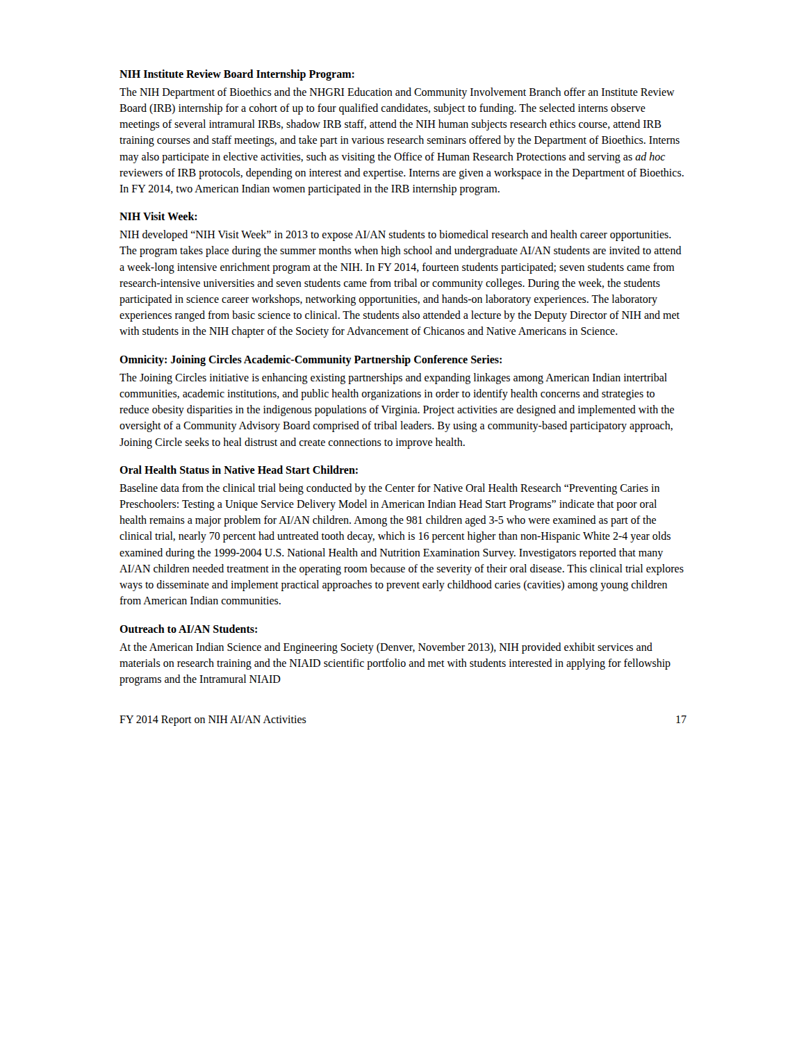NIH Institute Review Board Internship Program:
The NIH Department of Bioethics and the NHGRI Education and Community Involvement Branch offer an Institute Review Board (IRB) internship for a cohort of up to four qualified candidates, subject to funding. The selected interns observe meetings of several intramural IRBs, shadow IRB staff, attend the NIH human subjects research ethics course, attend IRB training courses and staff meetings, and take part in various research seminars offered by the Department of Bioethics. Interns may also participate in elective activities, such as visiting the Office of Human Research Protections and serving as ad hoc reviewers of IRB protocols, depending on interest and expertise. Interns are given a workspace in the Department of Bioethics. In FY 2014, two American Indian women participated in the IRB internship program.
NIH Visit Week:
NIH developed “NIH Visit Week” in 2013 to expose AI/AN students to biomedical research and health career opportunities. The program takes place during the summer months when high school and undergraduate AI/AN students are invited to attend a week-long intensive enrichment program at the NIH. In FY 2014, fourteen students participated; seven students came from research-intensive universities and seven students came from tribal or community colleges. During the week, the students participated in science career workshops, networking opportunities, and hands-on laboratory experiences. The laboratory experiences ranged from basic science to clinical. The students also attended a lecture by the Deputy Director of NIH and met with students in the NIH chapter of the Society for Advancement of Chicanos and Native Americans in Science.
Omnicity: Joining Circles Academic-Community Partnership Conference Series:
The Joining Circles initiative is enhancing existing partnerships and expanding linkages among American Indian intertribal communities, academic institutions, and public health organizations in order to identify health concerns and strategies to reduce obesity disparities in the indigenous populations of Virginia. Project activities are designed and implemented with the oversight of a Community Advisory Board comprised of tribal leaders. By using a community-based participatory approach, Joining Circle seeks to heal distrust and create connections to improve health.
Oral Health Status in Native Head Start Children:
Baseline data from the clinical trial being conducted by the Center for Native Oral Health Research “Preventing Caries in Preschoolers: Testing a Unique Service Delivery Model in American Indian Head Start Programs” indicate that poor oral health remains a major problem for AI/AN children. Among the 981 children aged 3-5 who were examined as part of the clinical trial, nearly 70 percent had untreated tooth decay, which is 16 percent higher than non-Hispanic White 2-4 year olds examined during the 1999-2004 U.S. National Health and Nutrition Examination Survey. Investigators reported that many AI/AN children needed treatment in the operating room because of the severity of their oral disease. This clinical trial explores ways to disseminate and implement practical approaches to prevent early childhood caries (cavities) among young children from American Indian communities.
Outreach to AI/AN Students:
At the American Indian Science and Engineering Society (Denver, November 2013), NIH provided exhibit services and materials on research training and the NIAID scientific portfolio and met with students interested in applying for fellowship programs and the Intramural NIAID
FY 2014 Report on NIH AI/AN Activities 17